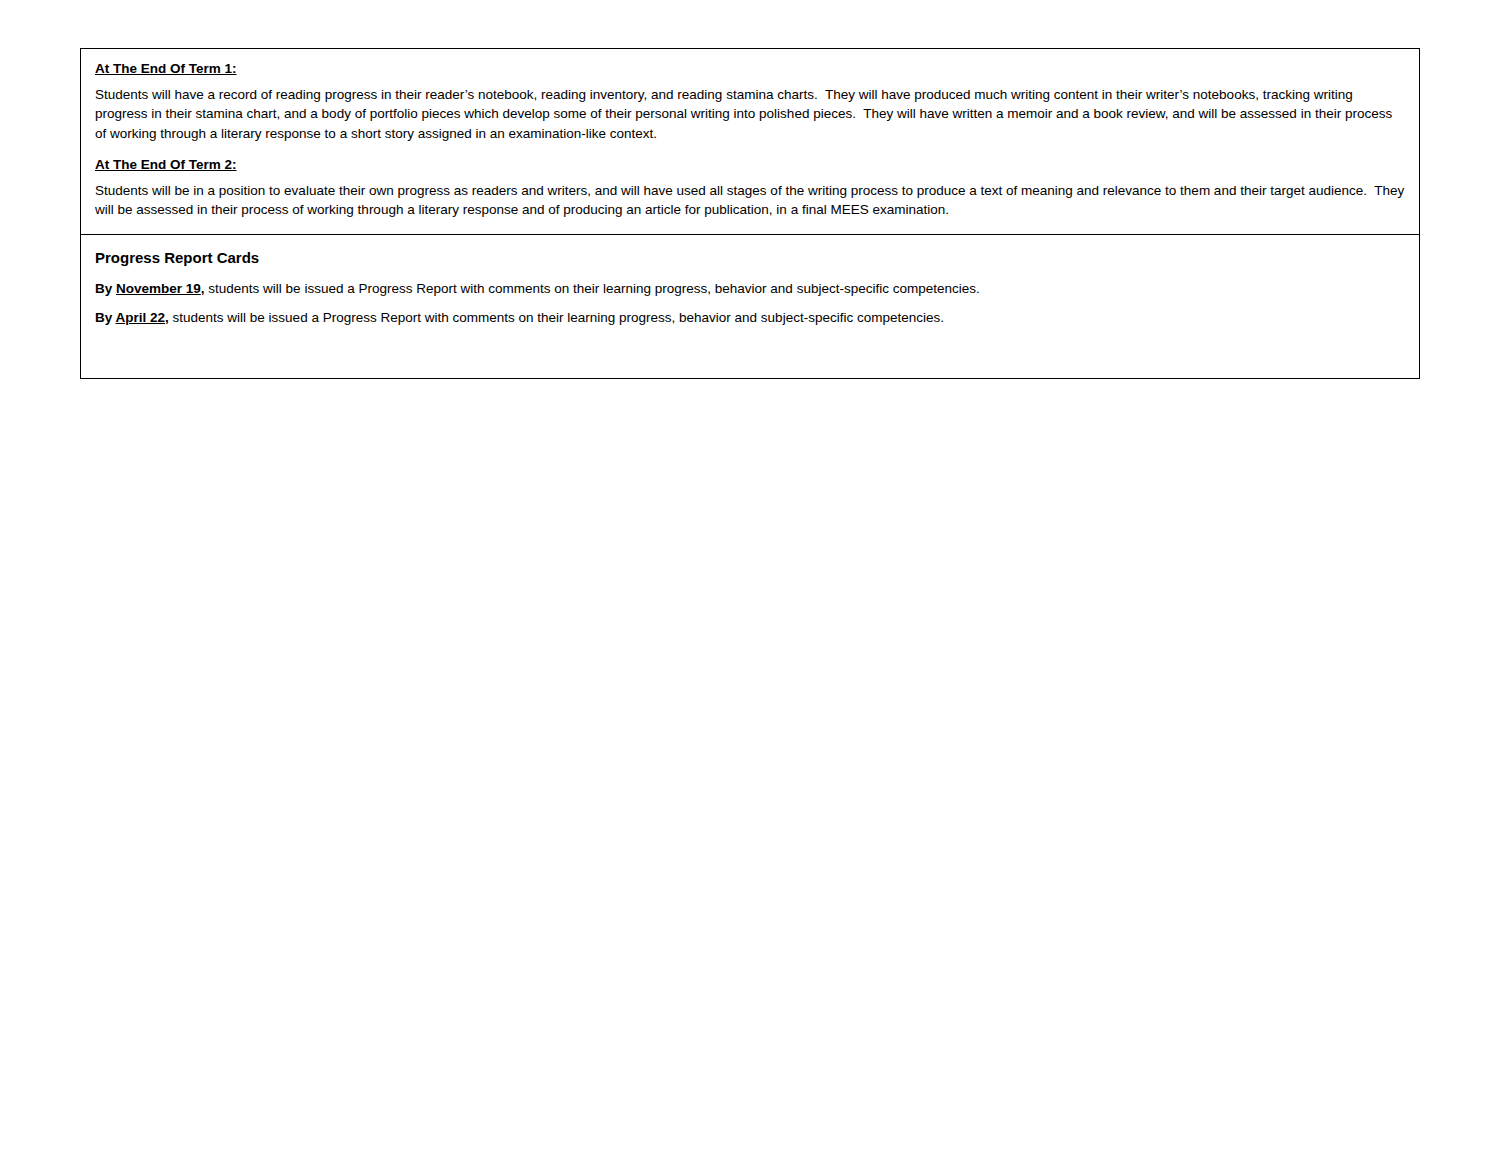At The End Of Term 1:
Students will have a record of reading progress in their reader’s notebook, reading inventory, and reading stamina charts. They will have produced much writing content in their writer’s notebooks, tracking writing progress in their stamina chart, and a body of portfolio pieces which develop some of their personal writing into polished pieces. They will have written a memoir and a book review, and will be assessed in their process of working through a literary response to a short story assigned in an examination-like context.
At The End Of Term 2:
Students will be in a position to evaluate their own progress as readers and writers, and will have used all stages of the writing process to produce a text of meaning and relevance to them and their target audience. They will be assessed in their process of working through a literary response and of producing an article for publication, in a final MEES examination.
Progress Report Cards
By November 19, students will be issued a Progress Report with comments on their learning progress, behavior and subject-specific competencies.
By April 22, students will be issued a Progress Report with comments on their learning progress, behavior and subject-specific competencies.